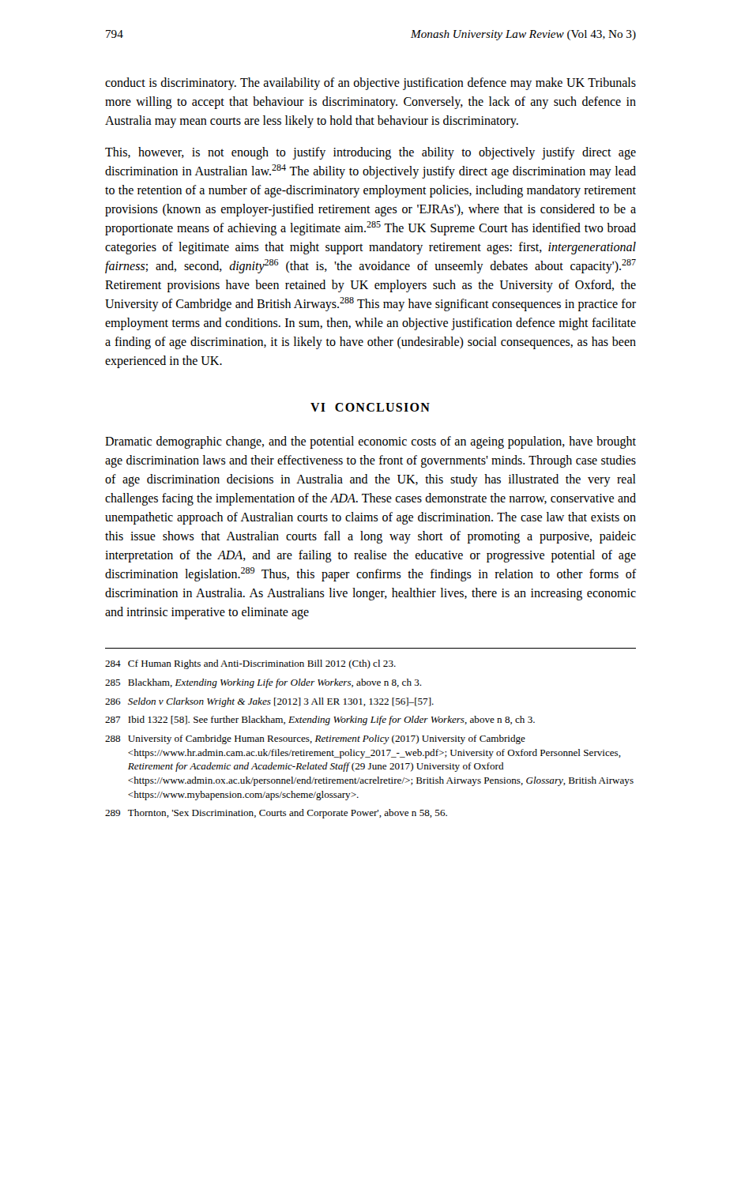794 Monash University Law Review (Vol 43, No 3)
conduct is discriminatory. The availability of an objective justification defence may make UK Tribunals more willing to accept that behaviour is discriminatory. Conversely, the lack of any such defence in Australia may mean courts are less likely to hold that behaviour is discriminatory.
This, however, is not enough to justify introducing the ability to objectively justify direct age discrimination in Australian law.284 The ability to objectively justify direct age discrimination may lead to the retention of a number of age-discriminatory employment policies, including mandatory retirement provisions (known as employer-justified retirement ages or 'EJRAs'), where that is considered to be a proportionate means of achieving a legitimate aim.285 The UK Supreme Court has identified two broad categories of legitimate aims that might support mandatory retirement ages: first, intergenerational fairness; and, second, dignity286 (that is, 'the avoidance of unseemly debates about capacity').287 Retirement provisions have been retained by UK employers such as the University of Oxford, the University of Cambridge and British Airways.288 This may have significant consequences in practice for employment terms and conditions. In sum, then, while an objective justification defence might facilitate a finding of age discrimination, it is likely to have other (undesirable) social consequences, as has been experienced in the UK.
VI CONCLUSION
Dramatic demographic change, and the potential economic costs of an ageing population, have brought age discrimination laws and their effectiveness to the front of governments' minds. Through case studies of age discrimination decisions in Australia and the UK, this study has illustrated the very real challenges facing the implementation of the ADA. These cases demonstrate the narrow, conservative and unempathetic approach of Australian courts to claims of age discrimination. The case law that exists on this issue shows that Australian courts fall a long way short of promoting a purposive, paideic interpretation of the ADA, and are failing to realise the educative or progressive potential of age discrimination legislation.289 Thus, this paper confirms the findings in relation to other forms of discrimination in Australia. As Australians live longer, healthier lives, there is an increasing economic and intrinsic imperative to eliminate age
284 Cf Human Rights and Anti-Discrimination Bill 2012 (Cth) cl 23.
285 Blackham, Extending Working Life for Older Workers, above n 8, ch 3.
286 Seldon v Clarkson Wright & Jakes [2012] 3 All ER 1301, 1322 [56]–[57].
287 Ibid 1322 [58]. See further Blackham, Extending Working Life for Older Workers, above n 8, ch 3.
288 University of Cambridge Human Resources, Retirement Policy (2017) University of Cambridge <https://www.hr.admin.cam.ac.uk/files/retirement_policy_2017_-_web.pdf>; University of Oxford Personnel Services, Retirement for Academic and Academic-Related Staff (29 June 2017) University of Oxford <https://www.admin.ox.ac.uk/personnel/end/retirement/acrelretire/>; British Airways Pensions, Glossary, British Airways <https://www.mybapension.com/aps/scheme/glossary>.
289 Thornton, 'Sex Discrimination, Courts and Corporate Power', above n 58, 56.